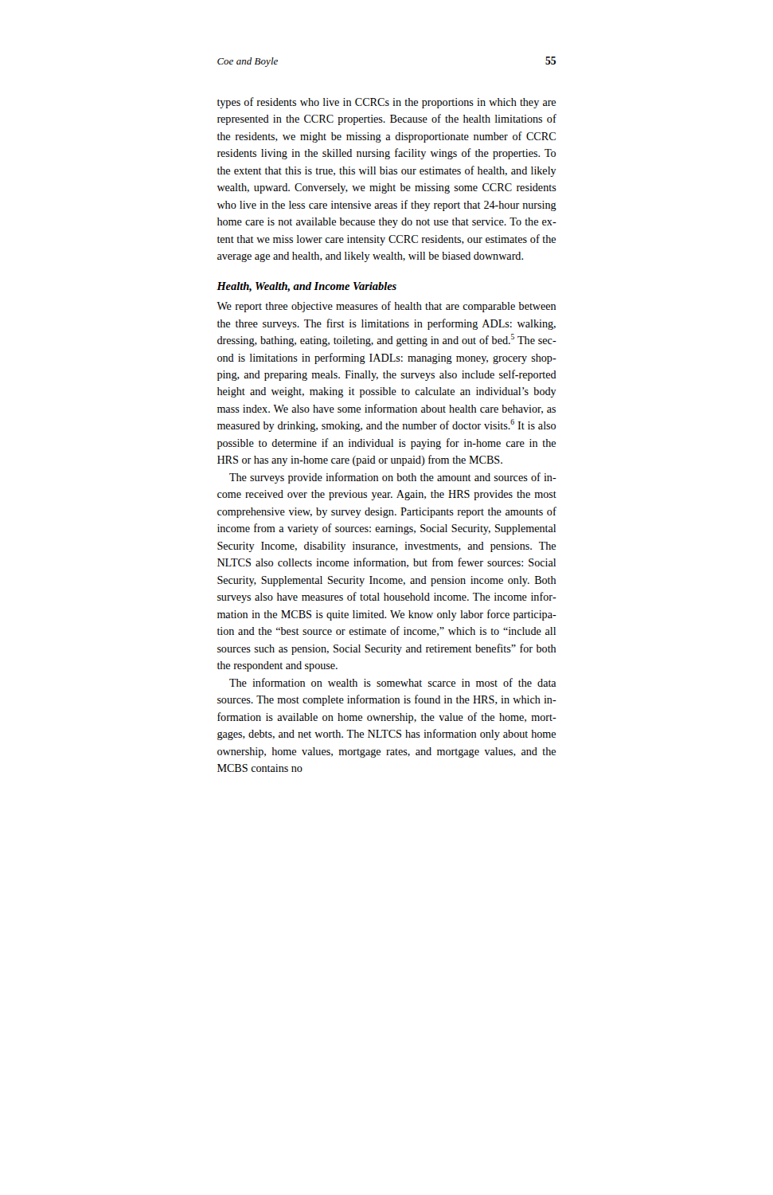Coe and Boyle 55
types of residents who live in CCRCs in the proportions in which they are represented in the CCRC properties. Because of the health limitations of the residents, we might be missing a disproportionate number of CCRC residents living in the skilled nursing facility wings of the properties. To the extent that this is true, this will bias our estimates of health, and likely wealth, upward. Conversely, we might be missing some CCRC residents who live in the less care intensive areas if they report that 24-hour nursing home care is not available because they do not use that service. To the extent that we miss lower care intensity CCRC residents, our estimates of the average age and health, and likely wealth, will be biased downward.
Health, Wealth, and Income Variables
We report three objective measures of health that are comparable between the three surveys. The first is limitations in performing ADLs: walking, dressing, bathing, eating, toileting, and getting in and out of bed.5 The second is limitations in performing IADLs: managing money, grocery shopping, and preparing meals. Finally, the surveys also include self-reported height and weight, making it possible to calculate an individual’s body mass index. We also have some information about health care behavior, as measured by drinking, smoking, and the number of doctor visits.6 It is also possible to determine if an individual is paying for in-home care in the HRS or has any in-home care (paid or unpaid) from the MCBS.
The surveys provide information on both the amount and sources of income received over the previous year. Again, the HRS provides the most comprehensive view, by survey design. Participants report the amounts of income from a variety of sources: earnings, Social Security, Supplemental Security Income, disability insurance, investments, and pensions. The NLTCS also collects income information, but from fewer sources: Social Security, Supplemental Security Income, and pension income only. Both surveys also have measures of total household income. The income information in the MCBS is quite limited. We know only labor force participation and the “best source or estimate of income,” which is to “include all sources such as pension, Social Security and retirement benefits” for both the respondent and spouse.
The information on wealth is somewhat scarce in most of the data sources. The most complete information is found in the HRS, in which information is available on home ownership, the value of the home, mortgages, debts, and net worth. The NLTCS has information only about home ownership, home values, mortgage rates, and mortgage values, and the MCBS contains no